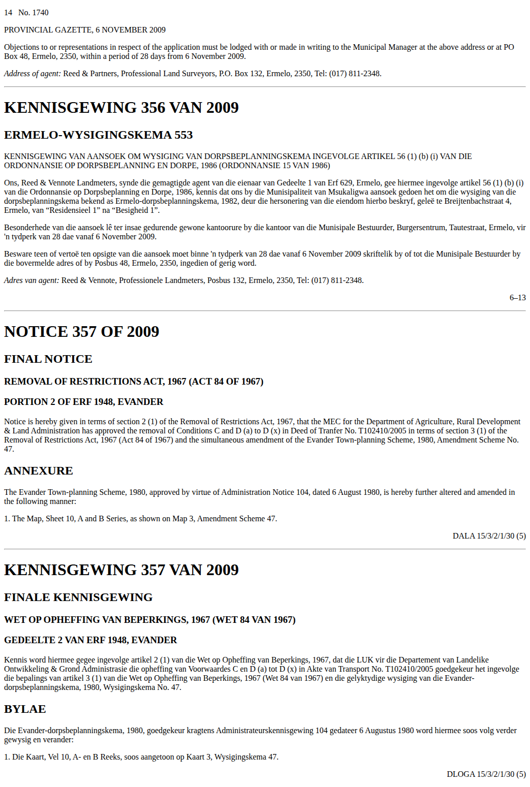14 No. 1740
PROVINCIAL GAZETTE, 6 NOVEMBER 2009
Objections to or representations in respect of the application must be lodged with or made in writing to the Municipal Manager at the above address or at PO Box 48, Ermelo, 2350, within a period of 28 days from 6 November 2009.
Address of agent: Reed & Partners, Professional Land Surveyors, P.O. Box 132, Ermelo, 2350, Tel: (017) 811-2348.
KENNISGEWING 356 VAN 2009
ERMELO-WYSIGINGSKEMA 553
KENNISGEWING VAN AANSOEK OM WYSIGING VAN DORPSBEPLANNINGSKEMA INGEVOLGE ARTIKEL 56 (1) (b) (i) VAN DIE ORDONNANSIE OP DORPSBEPLANNING EN DORPE, 1986 (ORDONNANSIE 15 VAN 1986)
Ons, Reed & Vennote Landmeters, synde die gemagtigde agent van die eienaar van Gedeelte 1 van Erf 629, Ermelo, gee hiermee ingevolge artikel 56 (1) (b) (i) van die Ordonnansie op Dorpsbeplanning en Dorpe, 1986, kennis dat ons by die Munisipaliteit van Msukaligwa aansoek gedoen het om die wysiging van die dorpsbeplanningskema bekend as Ermelo-dorpsbeplanningskema, 1982, deur die hersonering van die eiendom hierbo beskryf, geleë te Breijtenbachstraat 4, Ermelo, van “Residensieel 1” na “Besigheid 1”.
Besonderhede van die aansoek lê ter insae gedurende gewone kantoorure by die kantoor van die Munisipale Bestuurder, Burgersentrum, Tautestraat, Ermelo, vir 'n tydperk van 28 dae vanaf 6 November 2009.
Besware teen of vertoë ten opsigte van die aansoek moet binne 'n tydperk van 28 dae vanaf 6 November 2009 skriftelik by of tot die Munisipale Bestuurder by die bovermelde adres of by Posbus 48, Ermelo, 2350, ingedien of gerig word.
Adres van agent: Reed & Vennote, Professionele Landmeters, Posbus 132, Ermelo, 2350, Tel: (017) 811-2348.
6–13
NOTICE 357 OF 2009
FINAL NOTICE
REMOVAL OF RESTRICTIONS ACT, 1967 (ACT 84 OF 1967)
PORTION 2 OF ERF 1948, EVANDER
Notice is hereby given in terms of section 2 (1) of the Removal of Restrictions Act, 1967, that the MEC for the Department of Agriculture, Rural Development & Land Administration has approved the removal of Conditions C and D (a) to D (x) in Deed of Tranfer No. T102410/2005 in terms of section 3 (1) of the Removal of Restrictions Act, 1967 (Act 84 of 1967) and the simultaneous amendment of the Evander Town-planning Scheme, 1980, Amendment Scheme No. 47.
ANNEXURE
The Evander Town-planning Scheme, 1980, approved by virtue of Administration Notice 104, dated 6 August 1980, is hereby further altered and amended in the following manner:
1. The Map, Sheet 10, A and B Series, as shown on Map 3, Amendment Scheme 47.
DALA 15/3/2/1/30 (5)
KENNISGEWING 357 VAN 2009
FINALE KENNISGEWING
WET OP OPHEFFING VAN BEPERKINGS, 1967 (WET 84 VAN 1967)
GEDEELTE 2 VAN ERF 1948, EVANDER
Kennis word hiermee gegee ingevolge artikel 2 (1) van die Wet op Opheffing van Beperkings, 1967, dat die LUK vir die Departement van Landelike Ontwikkeling & Grond Administrasie die opheffing van Voorwaardes C en D (a) tot D (x) in Akte van Transport No. T102410/2005 goedgekeur het ingevolge die bepalings van artikel 3 (1) van die Wet op Opheffing van Beperkings, 1967 (Wet 84 van 1967) en die gelyktydige wysiging van die Evander-dorpsbeplanningskema, 1980, Wysigingskema No. 47.
BYLAE
Die Evander-dorpsbeplanningskema, 1980, goedgekeur kragtens Administrateurskennisgewing 104 gedateer 6 Augustus 1980 word hiermee soos volg verder gewysig en verander:
1. Die Kaart, Vel 10, A- en B Reeks, soos aangetoon op Kaart 3, Wysigingskema 47.
DLOGA 15/3/2/1/30 (5)